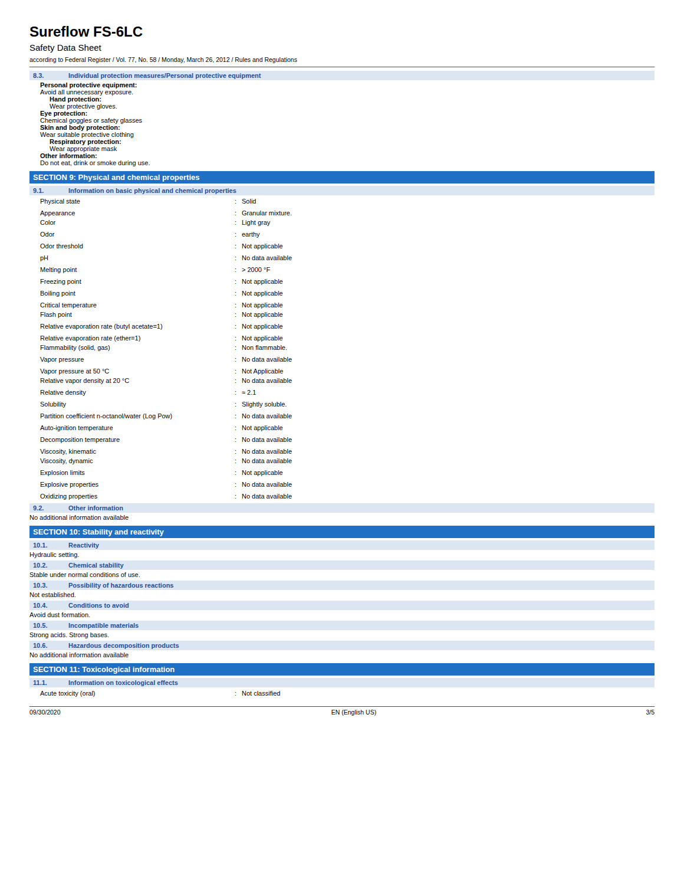Sureflow FS-6LC
Safety Data Sheet
according to Federal Register / Vol. 77, No. 58 / Monday, March 26, 2012 / Rules and Regulations
8.3. Individual protection measures/Personal protective equipment
Personal protective equipment:
Avoid all unnecessary exposure.
Hand protection:
Wear protective gloves.
Eye protection:
Chemical goggles or safety glasses
Skin and body protection:
Wear suitable protective clothing
Respiratory protection:
Wear appropriate mask
Other information:
Do not eat, drink or smoke during use.
SECTION 9: Physical and chemical properties
9.1. Information on basic physical and chemical properties
| Physical state | : | Solid |
| Appearance | : | Granular mixture. |
| Color | : | Light gray |
| Odor | : | earthy |
| Odor threshold | : | Not applicable |
| pH | : | No data available |
| Melting point | : | > 2000 °F |
| Freezing point | : | Not applicable |
| Boiling point | : | Not applicable |
| Critical temperature | : | Not applicable |
| Flash point | : | Not applicable |
| Relative evaporation rate (butyl acetate=1) | : | Not applicable |
| Relative evaporation rate (ether=1) | : | Not applicable |
| Flammability (solid, gas) | : | Non flammable. |
| Vapor pressure | : | No data available |
| Vapor pressure at 50 °C | : | Not Applicable |
| Relative vapor density at 20 °C | : | No data available |
| Relative density | : | ≈ 2.1 |
| Solubility | : | Slightly soluble. |
| Partition coefficient n-octanol/water (Log Pow) | : | No data available |
| Auto-ignition temperature | : | Not applicable |
| Decomposition temperature | : | No data available |
| Viscosity, kinematic | : | No data available |
| Viscosity, dynamic | : | No data available |
| Explosion limits | : | Not applicable |
| Explosive properties | : | No data available |
| Oxidizing properties | : | No data available |
9.2. Other information
No additional information available
SECTION 10: Stability and reactivity
10.1. Reactivity
Hydraulic setting.
10.2. Chemical stability
Stable under normal conditions of use.
10.3. Possibility of hazardous reactions
Not established.
10.4. Conditions to avoid
Avoid dust formation.
10.5. Incompatible materials
Strong acids. Strong bases.
10.6. Hazardous decomposition products
No additional information available
SECTION 11: Toxicological information
11.1. Information on toxicological effects
| Acute toxicity (oral) | : | Not classified |
09/30/2020
EN (English US)
3/5